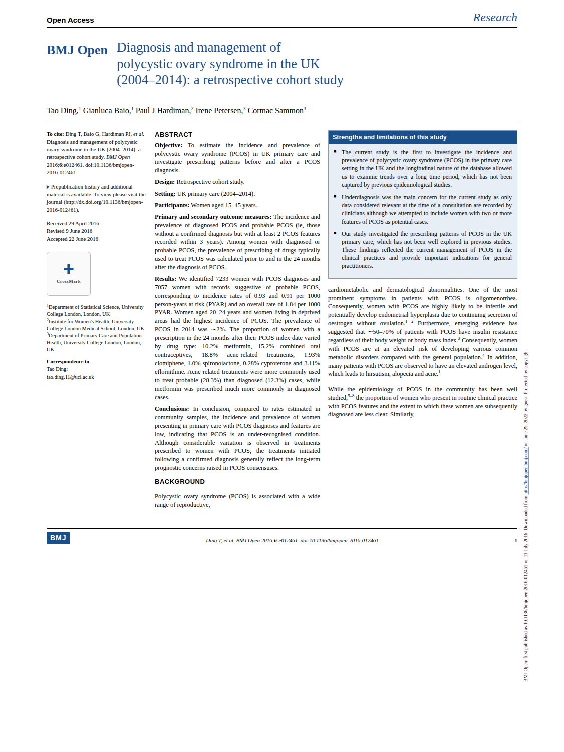BMJ Open: first published as 10.1136/bmjopen-2016-012461 on 11 July 2016. Downloaded from http://bmjopen.bmj.com/ on June 29, 2022 by guest. Protected by copyright.
Open Access
Research
BMJ Open
Diagnosis and management of
polycystic ovary syndrome in the UK
(2004–2014): a retrospective cohort study
Tao Ding,1 Gianluca Baio,1 Paul J Hardiman,2 Irene Petersen,3 Cormac Sammon3
To cite: Ding T, Baio G, Hardiman PJ, et al. Diagnosis and management of polycystic ovary syndrome in the UK (2004–2014): a retrospective cohort study. BMJ Open 2016;6:e012461. doi:10.1136/bmjopen-2016-012461
▸ Prepublication history and additional material is available. To view please visit the journal (http://dx.doi.org/10.1136/bmjopen-2016-012461).
Received 29 April 2016
Revised 9 June 2016
Accepted 22 June 2016
✚
CrossMark
1Department of Statistical Science, University College London, London, UK
2Institute for Women's Health, University College London Medical School, London, UK
3Department of Primary Care and Population Health, University College London, London, UK
Correspondence to
Tao Ding;
tao.ding.11@ucl.ac.uk
ABSTRACT
Objective: To estimate the incidence and prevalence of polycystic ovary syndrome (PCOS) in UK primary care and investigate prescribing patterns before and after a PCOS diagnosis.
Design: Retrospective cohort study.
Setting: UK primary care (2004–2014).
Participants: Women aged 15–45 years.
Primary and secondary outcome measures: The incidence and prevalence of diagnosed PCOS and probable PCOS (ie, those without a confirmed diagnosis but with at least 2 PCOS features recorded within 3 years). Among women with diagnosed or probable PCOS, the prevalence of prescribing of drugs typically used to treat PCOS was calculated prior to and in the 24 months after the diagnosis of PCOS.
Results: We identified 7233 women with PCOS diagnoses and 7057 women with records suggestive of probable PCOS, corresponding to incidence rates of 0.93 and 0.91 per 1000 person-years at risk (PYAR) and an overall rate of 1.84 per 1000 PYAR. Women aged 20–24 years and women living in deprived areas had the highest incidence of PCOS. The prevalence of PCOS in 2014 was ∼2%. The proportion of women with a prescription in the 24 months after their PCOS index date varied by drug type: 10.2% metformin, 15.2% combined oral contraceptives, 18.8% acne-related treatments, 1.93% clomiphene, 1.0% spironolactone, 0.28% cyproterone and 3.11% eflornithine. Acne-related treatments were more commonly used to treat probable (28.3%) than diagnosed (12.3%) cases, while metformin was prescribed much more commonly in diagnosed cases.
Conclusions: In conclusion, compared to rates estimated in community samples, the incidence and prevalence of women presenting in primary care with PCOS diagnoses and features are low, indicating that PCOS is an under-recognised condition. Although considerable variation is observed in treatments prescribed to women with PCOS, the treatments initiated following a confirmed diagnosis generally reflect the long-term prognostic concerns raised in PCOS consensuses.
BACKGROUND
Polycystic ovary syndrome (PCOS) is associated with a wide range of reproductive,
Strengths and limitations of this study
The current study is the first to investigate the incidence and prevalence of polycystic ovary syndrome (PCOS) in the primary care setting in the UK and the longitudinal nature of the database allowed us to examine trends over a long time period, which has not been captured by previous epidemiological studies.
Underdiagnosis was the main concern for the current study as only data considered relevant at the time of a consultation are recorded by clinicians although we attempted to include women with two or more features of PCOS as potential cases.
Our study investigated the prescribing patterns of PCOS in the UK primary care, which has not been well explored in previous studies. These findings reflected the current management of PCOS in the clinical practices and provide important indications for general practitioners.
cardiometabolic and dermatological abnormalities. One of the most prominent symptoms in patients with PCOS is oligomenorrhea. Consequently, women with PCOS are highly likely to be infertile and potentially develop endometrial hyperplasia due to continuing secretion of oestrogen without ovulation.1 2 Furthermore, emerging evidence has suggested that ∼50–70% of patients with PCOS have insulin resistance regardless of their body weight or body mass index.3 Consequently, women with PCOS are at an elevated risk of developing various common metabolic disorders compared with the general population.4 In addition, many patients with PCOS are observed to have an elevated androgen level, which leads to hirsutism, alopecia and acne.1
While the epidemiology of PCOS in the community has been well studied,5–8 the proportion of women who present in routine clinical practice with PCOS features and the extent to which these women are subsequently diagnosed are less clear. Similarly,
BMJ
Ding T, et al. BMJ Open 2016;6:e012461. doi:10.1136/bmjopen-2016-012461
1